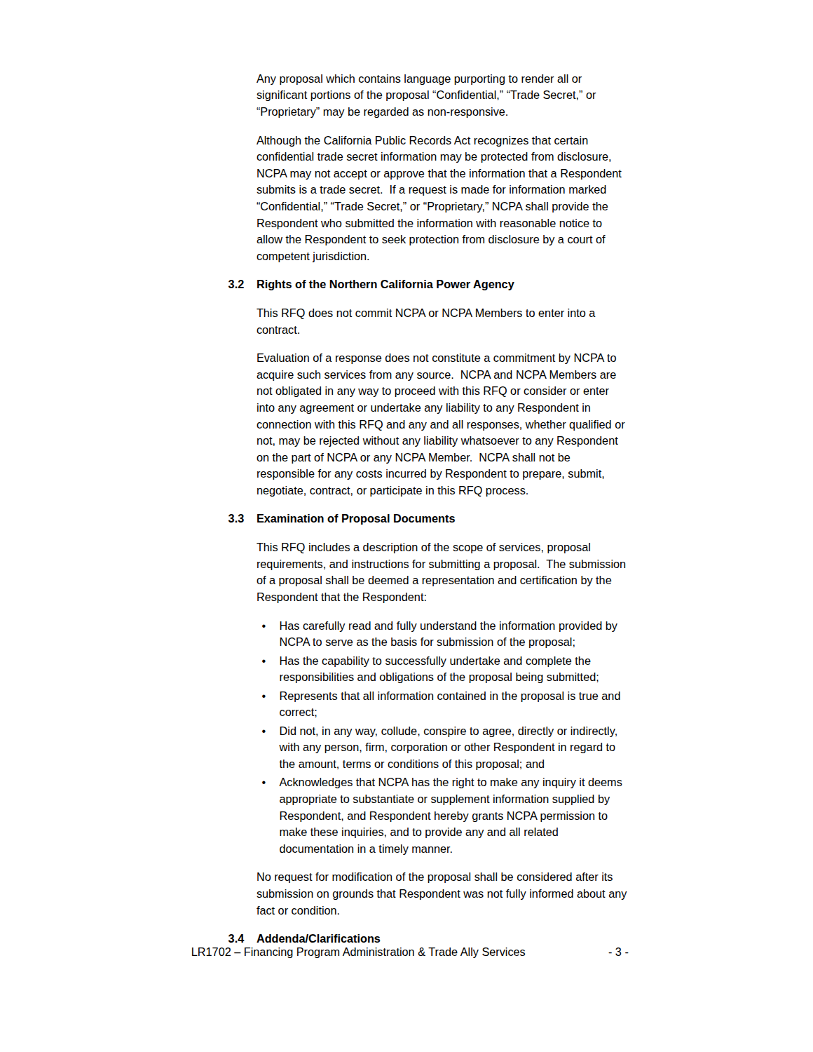Any proposal which contains language purporting to render all or significant portions of the proposal “Confidential,” “Trade Secret,” or “Proprietary” may be regarded as non-responsive.
Although the California Public Records Act recognizes that certain confidential trade secret information may be protected from disclosure, NCPA may not accept or approve that the information that a Respondent submits is a trade secret. If a request is made for information marked “Confidential,” “Trade Secret,” or “Proprietary,” NCPA shall provide the Respondent who submitted the information with reasonable notice to allow the Respondent to seek protection from disclosure by a court of competent jurisdiction.
3.2 Rights of the Northern California Power Agency
This RFQ does not commit NCPA or NCPA Members to enter into a contract.
Evaluation of a response does not constitute a commitment by NCPA to acquire such services from any source. NCPA and NCPA Members are not obligated in any way to proceed with this RFQ or consider or enter into any agreement or undertake any liability to any Respondent in connection with this RFQ and any and all responses, whether qualified or not, may be rejected without any liability whatsoever to any Respondent on the part of NCPA or any NCPA Member. NCPA shall not be responsible for any costs incurred by Respondent to prepare, submit, negotiate, contract, or participate in this RFQ process.
3.3 Examination of Proposal Documents
This RFQ includes a description of the scope of services, proposal requirements, and instructions for submitting a proposal. The submission of a proposal shall be deemed a representation and certification by the Respondent that the Respondent:
Has carefully read and fully understand the information provided by NCPA to serve as the basis for submission of the proposal;
Has the capability to successfully undertake and complete the responsibilities and obligations of the proposal being submitted;
Represents that all information contained in the proposal is true and correct;
Did not, in any way, collude, conspire to agree, directly or indirectly, with any person, firm, corporation or other Respondent in regard to the amount, terms or conditions of this proposal; and
Acknowledges that NCPA has the right to make any inquiry it deems appropriate to substantiate or supplement information supplied by Respondent, and Respondent hereby grants NCPA permission to make these inquiries, and to provide any and all related documentation in a timely manner.
No request for modification of the proposal shall be considered after its submission on grounds that Respondent was not fully informed about any fact or condition.
3.4 Addenda/Clarifications
LR1702 – Financing Program Administration & Trade Ally Services - 3 -